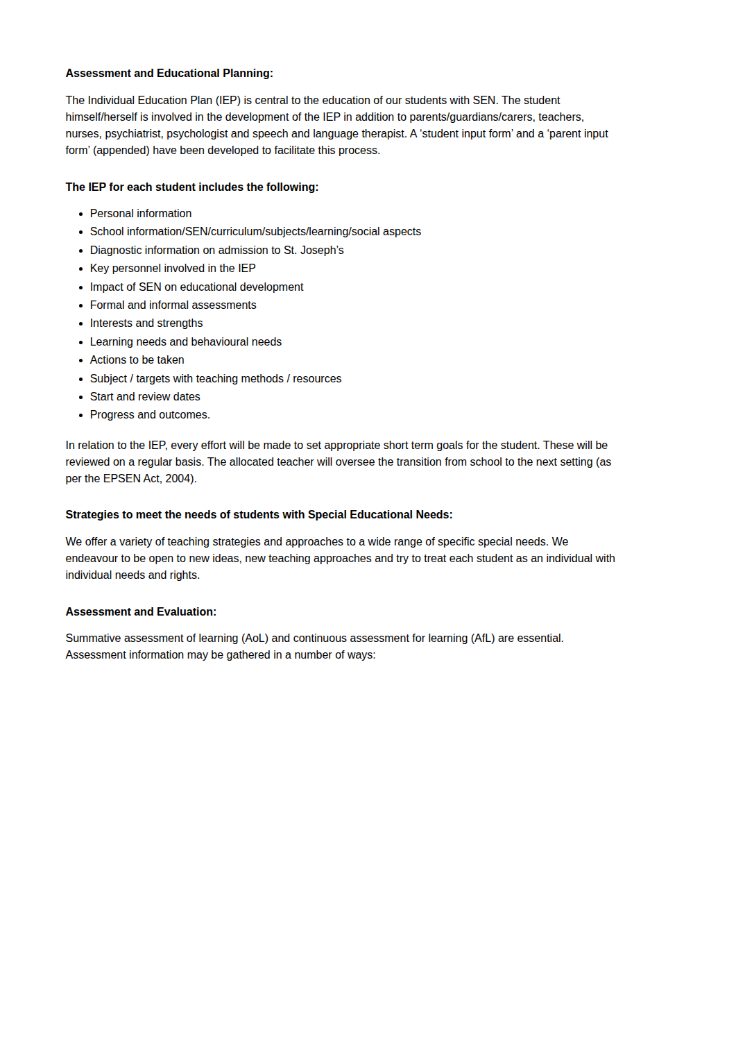Assessment and Educational Planning:
The Individual Education Plan (IEP) is central to the education of our students with SEN. The student himself/herself is involved in the development of the IEP in addition to parents/guardians/carers, teachers, nurses, psychiatrist, psychologist and speech and language therapist. A ‘student input form’ and a ‘parent input form’ (appended) have been developed to facilitate this process.
The IEP for each student includes the following:
Personal information
School information/SEN/curriculum/subjects/learning/social aspects
Diagnostic information on admission to St. Joseph’s
Key personnel involved in the IEP
Impact of SEN on educational development
Formal and informal assessments
Interests and strengths
Learning needs and behavioural needs
Actions to be taken
Subject / targets with teaching methods / resources
Start and review dates
Progress and outcomes.
In relation to the IEP, every effort will be made to set appropriate short term goals for the student. These will be reviewed on a regular basis. The allocated teacher will oversee the transition from school to the next setting (as per the EPSEN Act, 2004).
Strategies to meet the needs of students with Special Educational Needs:
We offer a variety of teaching strategies and approaches to a wide range of specific special needs. We endeavour to be open to new ideas, new teaching approaches and try to treat each student as an individual with individual needs and rights.
Assessment and Evaluation:
Summative assessment of learning (AoL) and continuous assessment for learning (AfL) are essential. Assessment information may be gathered in a number of ways: